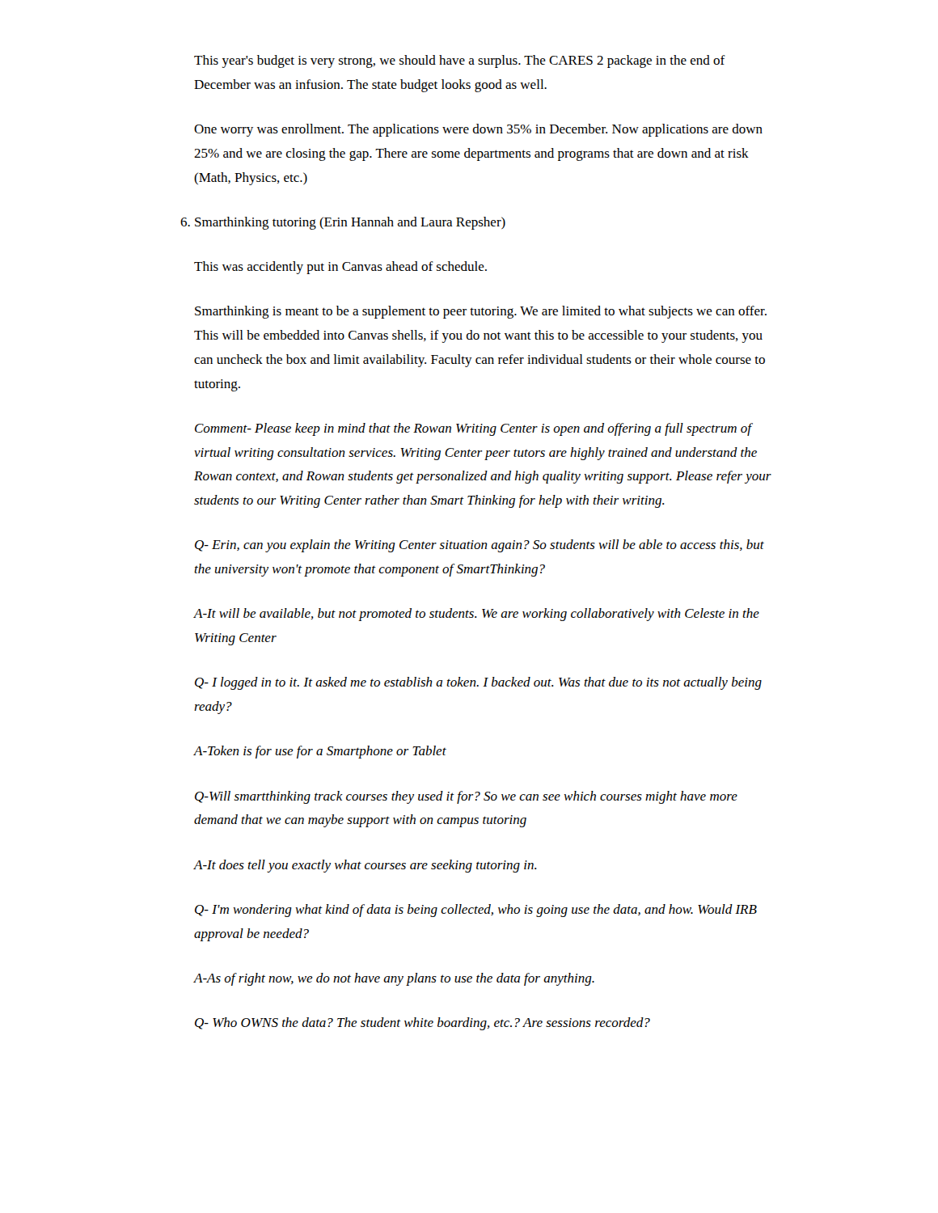This year's budget is very strong, we should have a surplus. The CARES 2 package in the end of December was an infusion. The state budget looks good as well.
One worry was enrollment. The applications were down 35% in December. Now applications are down 25% and we are closing the gap. There are some departments and programs that are down and at risk (Math, Physics, etc.)
Smarthinking tutoring (Erin Hannah and Laura Repsher)
This was accidently put in Canvas ahead of schedule.
Smarthinking is meant to be a supplement to peer tutoring. We are limited to what subjects we can offer. This will be embedded into Canvas shells, if you do not want this to be accessible to your students, you can uncheck the box and limit availability. Faculty can refer individual students or their whole course to tutoring.
Comment- Please keep in mind that the Rowan Writing Center is open and offering a full spectrum of virtual writing consultation services. Writing Center peer tutors are highly trained and understand the Rowan context, and Rowan students get personalized and high quality writing support. Please refer your students to our Writing Center rather than Smart Thinking for help with their writing.
Q- Erin, can you explain the Writing Center situation again? So students will be able to access this, but the university won't promote that component of SmartThinking?
A-It will be available, but not promoted to students. We are working collaboratively with Celeste in the Writing Center
Q- I logged in to it. It asked me to establish a token. I backed out. Was that due to its not actually being ready?
A-Token is for use for a Smartphone or Tablet
Q-Will smartthinking track courses they used it for? So we can see which courses might have more demand that we can maybe support with on campus tutoring
A-It does tell you exactly what courses are seeking tutoring in.
Q- I'm wondering what kind of data is being collected, who is going use the data, and how. Would IRB approval be needed?
A-As of right now, we do not have any plans to use the data for anything.
Q- Who OWNS the data? The student white boarding, etc.? Are sessions recorded?